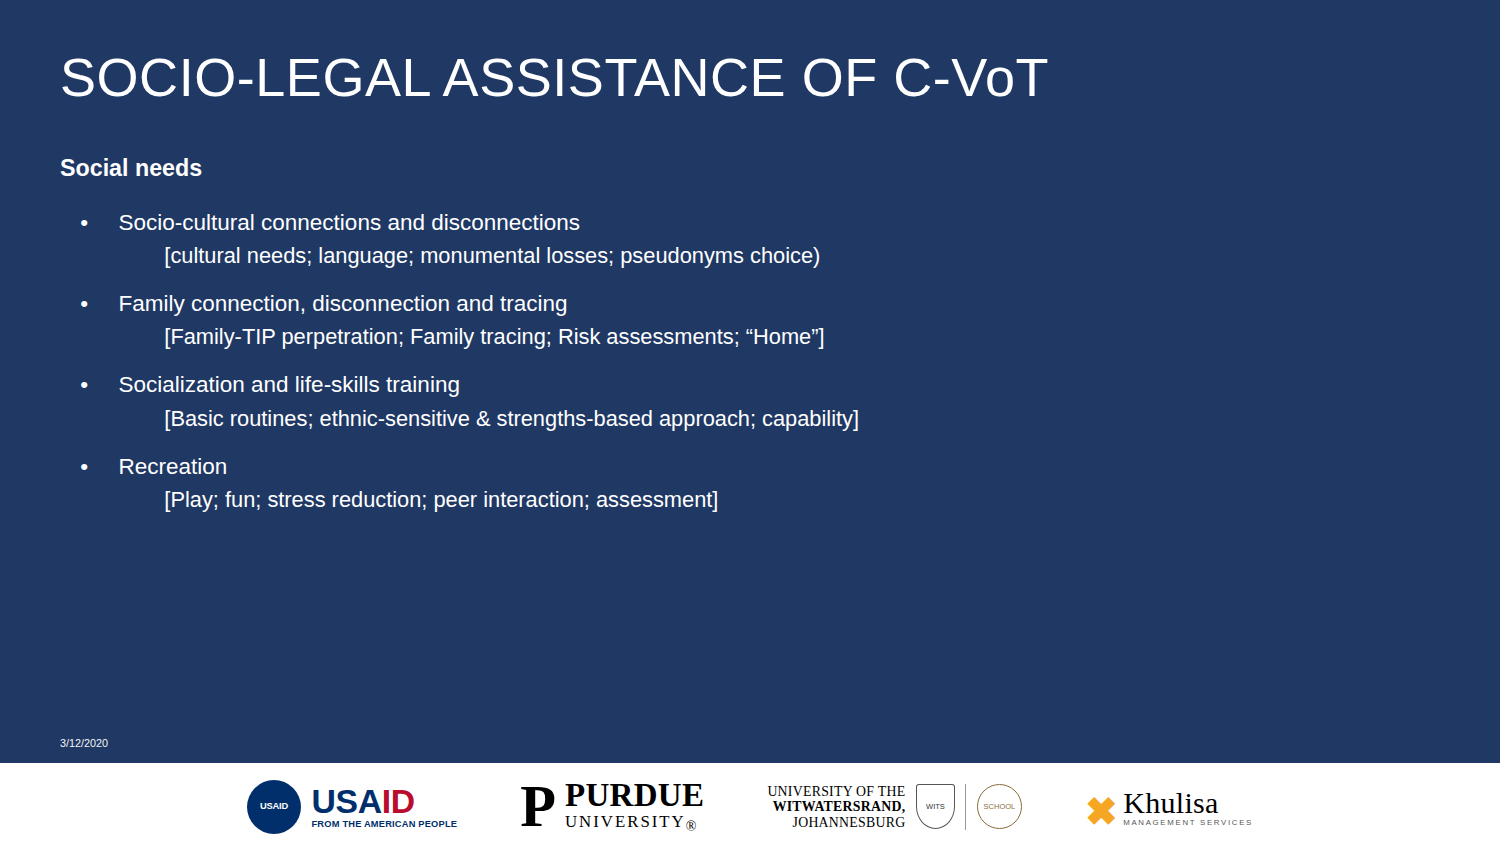SOCIO-LEGAL ASSISTANCE OF C-VoT
Social needs
Socio-cultural connections and disconnections [cultural needs; language; monumental losses; pseudonyms choice)
Family connection, disconnection and tracing [Family-TIP perpetration; Family tracing; Risk assessments; “Home”]
Socialization and life-skills training [Basic routines; ethnic-sensitive & strengths-based approach; capability]
Recreation [Play; fun; stress reduction; peer interaction; assessment]
3/12/2020
USAID
USAID
FROM THE AMERICAN PEOPLE
P
PURDUE
UNIVERSITY®
UNIVERSITY OF THE WITWATERSRAND, JOHANNESBURG
WITS
SCHOOL
✖
Khulisa
Management Services